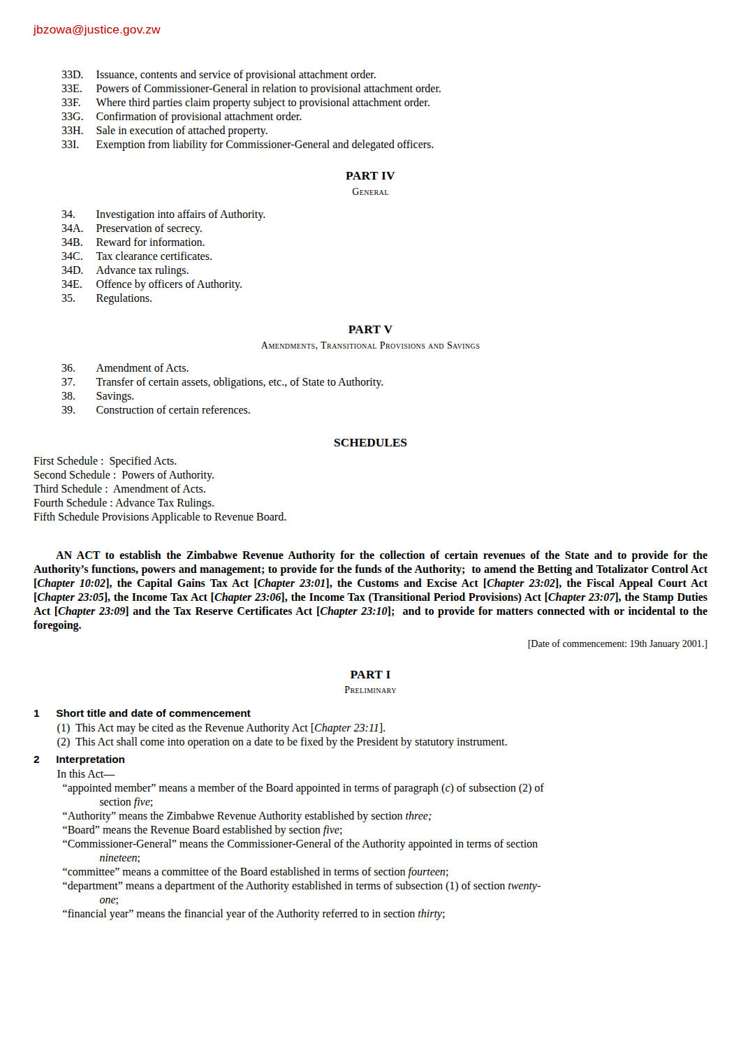jbzowa@justice.gov.zw
33D. Issuance, contents and service of provisional attachment order.
33E. Powers of Commissioner-General in relation to provisional attachment order.
33F. Where third parties claim property subject to provisional attachment order.
33G. Confirmation of provisional attachment order.
33H. Sale in execution of attached property.
33I. Exemption from liability for Commissioner-General and delegated officers.
PART IV
General
34. Investigation into affairs of Authority.
34A. Preservation of secrecy.
34B. Reward for information.
34C. Tax clearance certificates.
34D. Advance tax rulings.
34E. Offence by officers of Authority.
35. Regulations.
PART V
Amendments, Transitional Provisions and Savings
36. Amendment of Acts.
37. Transfer of certain assets, obligations, etc., of State to Authority.
38. Savings.
39. Construction of certain references.
SCHEDULES
First Schedule : Specified Acts.
Second Schedule : Powers of Authority.
Third Schedule : Amendment of Acts.
Fourth Schedule : Advance Tax Rulings.
Fifth Schedule Provisions Applicable to Revenue Board.
AN ACT to establish the Zimbabwe Revenue Authority for the collection of certain revenues of the State and to provide for the Authority’s functions, powers and management; to provide for the funds of the Authority; to amend the Betting and Totalizator Control Act [Chapter 10:02], the Capital Gains Tax Act [Chapter 23:01], the Customs and Excise Act [Chapter 23:02], the Fiscal Appeal Court Act [Chapter 23:05], the Income Tax Act [Chapter 23:06], the Income Tax (Transitional Period Provisions) Act [Chapter 23:07], the Stamp Duties Act [Chapter 23:09] and the Tax Reserve Certificates Act [Chapter 23:10]; and to provide for matters connected with or incidental to the foregoing.
[Date of commencement: 19th January 2001.]
PART I
Preliminary
1 Short title and date of commencement
(1) This Act may be cited as the Revenue Authority Act [Chapter 23:11].
(2) This Act shall come into operation on a date to be fixed by the President by statutory instrument.
2 Interpretation
In this Act—
“appointed member” means a member of the Board appointed in terms of paragraph (c) of subsection (2) of section five;
“Authority” means the Zimbabwe Revenue Authority established by section three;
“Board” means the Revenue Board established by section five;
“Commissioner-General” means the Commissioner-General of the Authority appointed in terms of section nineteen;
“committee” means a committee of the Board established in terms of section fourteen;
“department” means a department of the Authority established in terms of subsection (1) of section twenty-one;
“financial year” means the financial year of the Authority referred to in section thirty;